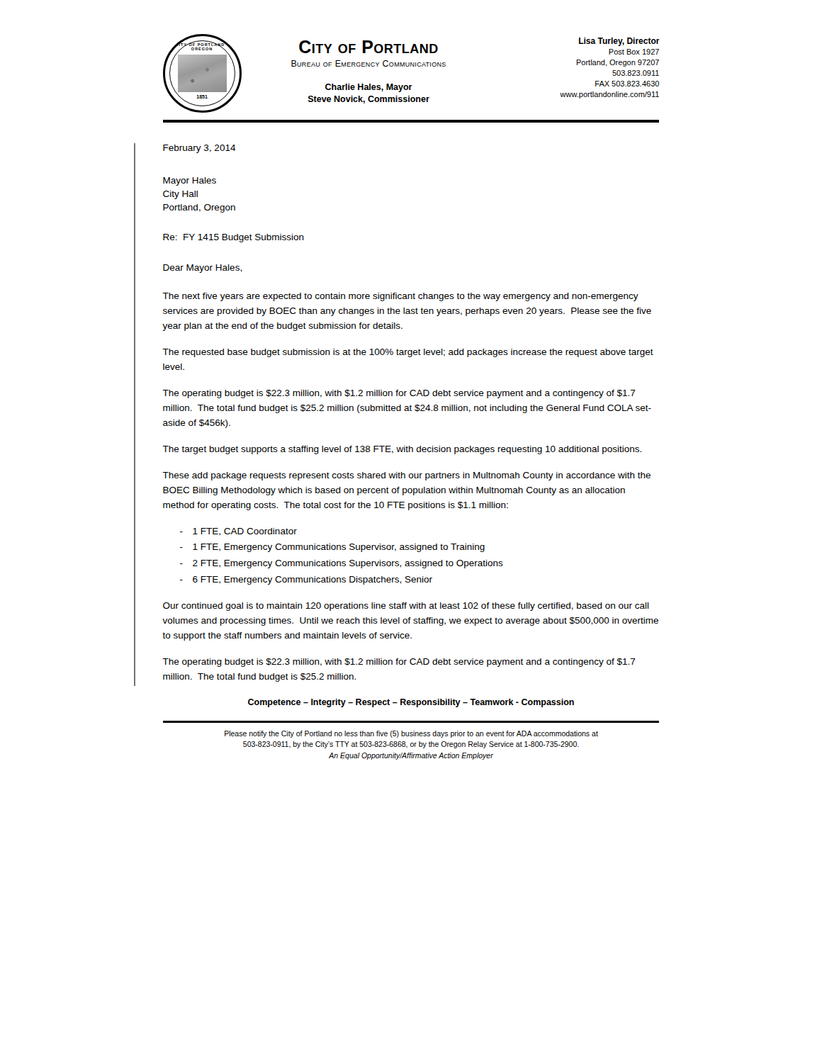CITY OF PORTLAND · OREGON
1851
City of Portland
Bureau of Emergency Communications
Charlie Hales, Mayor
Steve Novick, Commissioner
Lisa Turley, Director
Post Box 1927
Portland, Oregon 97207
503.823.0911
FAX 503.823.4630
www.portlandonline.com/911
February 3, 2014
Mayor Hales
City Hall
Portland, Oregon
Re: FY 1415 Budget Submission
Dear Mayor Hales,
The next five years are expected to contain more significant changes to the way emergency and non-emergency services are provided by BOEC than any changes in the last ten years, perhaps even 20 years. Please see the five year plan at the end of the budget submission for details.
The requested base budget submission is at the 100% target level; add packages increase the request above target level.
The operating budget is $22.3 million, with $1.2 million for CAD debt service payment and a contingency of $1.7 million. The total fund budget is $25.2 million (submitted at $24.8 million, not including the General Fund COLA set-aside of $456k).
The target budget supports a staffing level of 138 FTE, with decision packages requesting 10 additional positions.
These add package requests represent costs shared with our partners in Multnomah County in accordance with the BOEC Billing Methodology which is based on percent of population within Multnomah County as an allocation method for operating costs. The total cost for the 10 FTE positions is $1.1 million:
1 FTE, CAD Coordinator
1 FTE, Emergency Communications Supervisor, assigned to Training
2 FTE, Emergency Communications Supervisors, assigned to Operations
6 FTE, Emergency Communications Dispatchers, Senior
Our continued goal is to maintain 120 operations line staff with at least 102 of these fully certified, based on our call volumes and processing times. Until we reach this level of staffing, we expect to average about $500,000 in overtime to support the staff numbers and maintain levels of service.
The operating budget is $22.3 million, with $1.2 million for CAD debt service payment and a contingency of $1.7 million. The total fund budget is $25.2 million.
Competence – Integrity – Respect – Responsibility – Teamwork - Compassion
Please notify the City of Portland no less than five (5) business days prior to an event for ADA accommodations at
503-823-0911, by the City’s TTY at 503-823-6868, or by the Oregon Relay Service at 1-800-735-2900.
An Equal Opportunity/Affirmative Action Employer